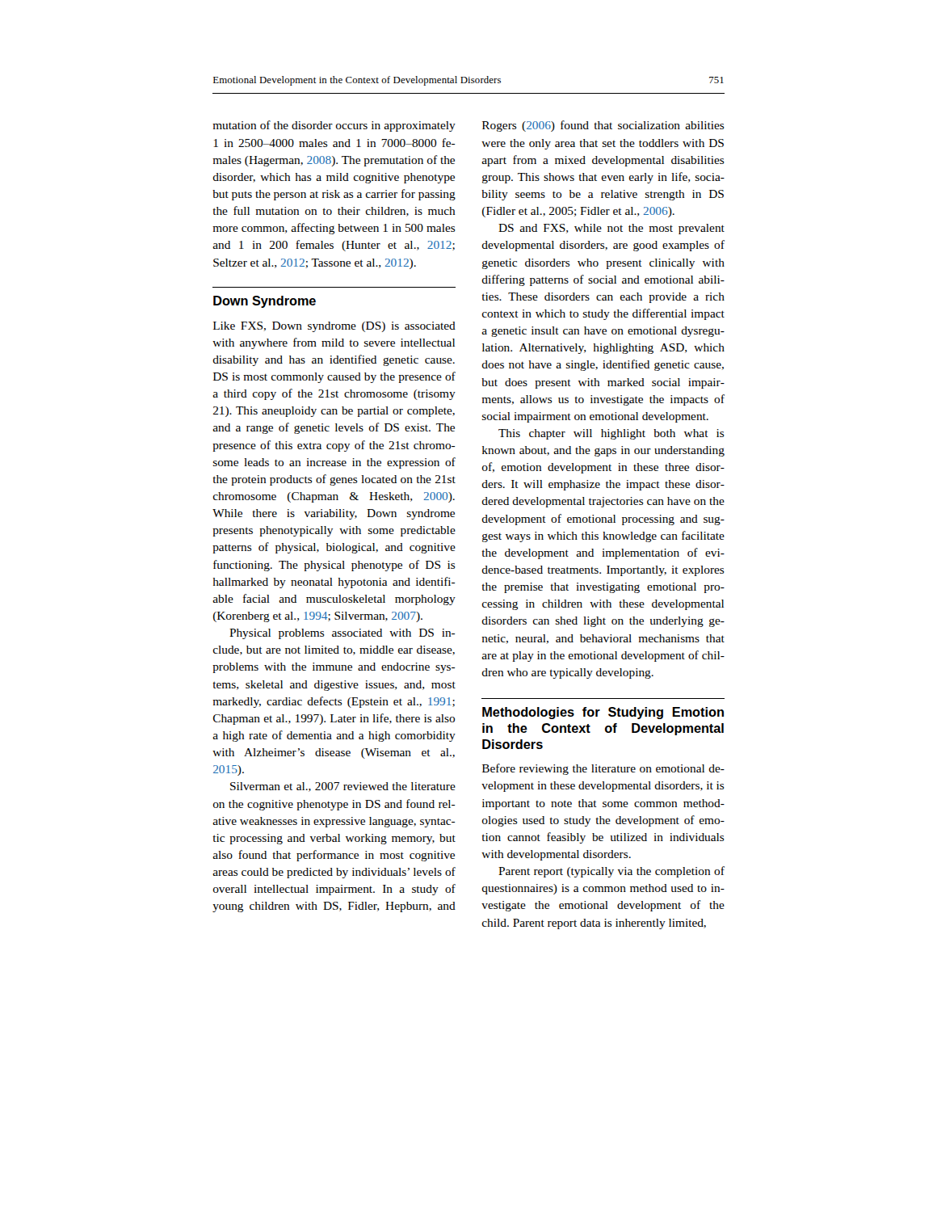Emotional Development in the Context of Developmental Disorders 751
mutation of the disorder occurs in approximately 1 in 2500–4000 males and 1 in 7000–8000 females (Hagerman, 2008). The premutation of the disorder, which has a mild cognitive phenotype but puts the person at risk as a carrier for passing the full mutation on to their children, is much more common, affecting between 1 in 500 males and 1 in 200 females (Hunter et al., 2012; Seltzer et al., 2012; Tassone et al., 2012).
Down Syndrome
Like FXS, Down syndrome (DS) is associated with anywhere from mild to severe intellectual disability and has an identified genetic cause. DS is most commonly caused by the presence of a third copy of the 21st chromosome (trisomy 21). This aneuploidy can be partial or complete, and a range of genetic levels of DS exist. The presence of this extra copy of the 21st chromosome leads to an increase in the expression of the protein products of genes located on the 21st chromosome (Chapman & Hesketh, 2000). While there is variability, Down syndrome presents phenotypically with some predictable patterns of physical, biological, and cognitive functioning. The physical phenotype of DS is hallmarked by neonatal hypotonia and identifiable facial and musculoskeletal morphology (Korenberg et al., 1994; Silverman, 2007).
Physical problems associated with DS include, but are not limited to, middle ear disease, problems with the immune and endocrine systems, skeletal and digestive issues, and, most markedly, cardiac defects (Epstein et al., 1991; Chapman et al., 1997). Later in life, there is also a high rate of dementia and a high comorbidity with Alzheimer’s disease (Wiseman et al., 2015).
Silverman et al., 2007 reviewed the literature on the cognitive phenotype in DS and found relative weaknesses in expressive language, syntactic processing and verbal working memory, but also found that performance in most cognitive areas could be predicted by individuals’ levels of overall intellectual impairment. In a study of young children with DS, Fidler, Hepburn, and Rogers (2006) found that socialization abilities were the only area that set the toddlers with DS apart from a mixed developmental disabilities group. This shows that even early in life, sociability seems to be a relative strength in DS (Fidler et al., 2005; Fidler et al., 2006).
DS and FXS, while not the most prevalent developmental disorders, are good examples of genetic disorders who present clinically with differing patterns of social and emotional abilities. These disorders can each provide a rich context in which to study the differential impact a genetic insult can have on emotional dysregulation. Alternatively, highlighting ASD, which does not have a single, identified genetic cause, but does present with marked social impairments, allows us to investigate the impacts of social impairment on emotional development.
This chapter will highlight both what is known about, and the gaps in our understanding of, emotion development in these three disorders. It will emphasize the impact these disordered developmental trajectories can have on the development of emotional processing and suggest ways in which this knowledge can facilitate the development and implementation of evidence-based treatments. Importantly, it explores the premise that investigating emotional processing in children with these developmental disorders can shed light on the underlying genetic, neural, and behavioral mechanisms that are at play in the emotional development of children who are typically developing.
Methodologies for Studying Emotion in the Context of Developmental Disorders
Before reviewing the literature on emotional development in these developmental disorders, it is important to note that some common methodologies used to study the development of emotion cannot feasibly be utilized in individuals with developmental disorders.
Parent report (typically via the completion of questionnaires) is a common method used to investigate the emotional development of the child. Parent report data is inherently limited,